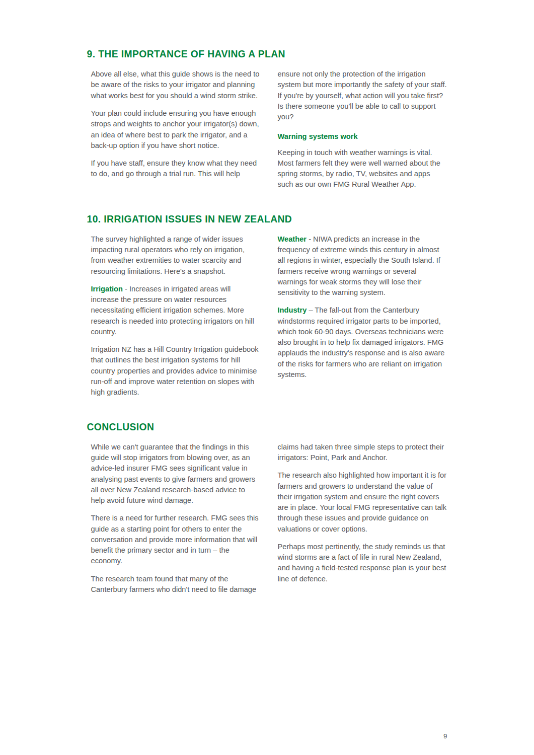9. The importance of having a plan
Above all else, what this guide shows is the need to be aware of the risks to your irrigator and planning what works best for you should a wind storm strike.
Your plan could include ensuring you have enough strops and weights to anchor your irrigator(s) down, an idea of where best to park the irrigator, and a back-up option if you have short notice.
If you have staff, ensure they know what they need to do, and go through a trial run. This will help ensure not only the protection of the irrigation system but more importantly the safety of your staff. If you're by yourself, what action will you take first? Is there someone you'll be able to call to support you?
Warning systems work
Keeping in touch with weather warnings is vital. Most farmers felt they were well warned about the spring storms, by radio, TV, websites and apps such as our own FMG Rural Weather App.
10. Irrigation issues in New Zealand
The survey highlighted a range of wider issues impacting rural operators who rely on irrigation, from weather extremities to water scarcity and resourcing limitations. Here's a snapshot.
Irrigation - Increases in irrigated areas will increase the pressure on water resources necessitating efficient irrigation schemes. More research is needed into protecting irrigators on hill country.
Irrigation NZ has a Hill Country Irrigation guidebook that outlines the best irrigation systems for hill country properties and provides advice to minimise run-off and improve water retention on slopes with high gradients.
Weather - NIWA predicts an increase in the frequency of extreme winds this century in almost all regions in winter, especially the South Island. If farmers receive wrong warnings or several warnings for weak storms they will lose their sensitivity to the warning system.
Industry – The fall-out from the Canterbury windstorms required irrigator parts to be imported, which took 60-90 days. Overseas technicians were also brought in to help fix damaged irrigators. FMG applauds the industry's response and is also aware of the risks for farmers who are reliant on irrigation systems.
Conclusion
While we can't guarantee that the findings in this guide will stop irrigators from blowing over, as an advice-led insurer FMG sees significant value in analysing past events to give farmers and growers all over New Zealand research-based advice to help avoid future wind damage.
There is a need for further research. FMG sees this guide as a starting point for others to enter the conversation and provide more information that will benefit the primary sector and in turn – the economy.
The research team found that many of the Canterbury farmers who didn't need to file damage claims had taken three simple steps to protect their irrigators: Point, Park and Anchor.
The research also highlighted how important it is for farmers and growers to understand the value of their irrigation system and ensure the right covers are in place. Your local FMG representative can talk through these issues and provide guidance on valuations or cover options.
Perhaps most pertinently, the study reminds us that wind storms are a fact of life in rural New Zealand, and having a field-tested response plan is your best line of defence.
9